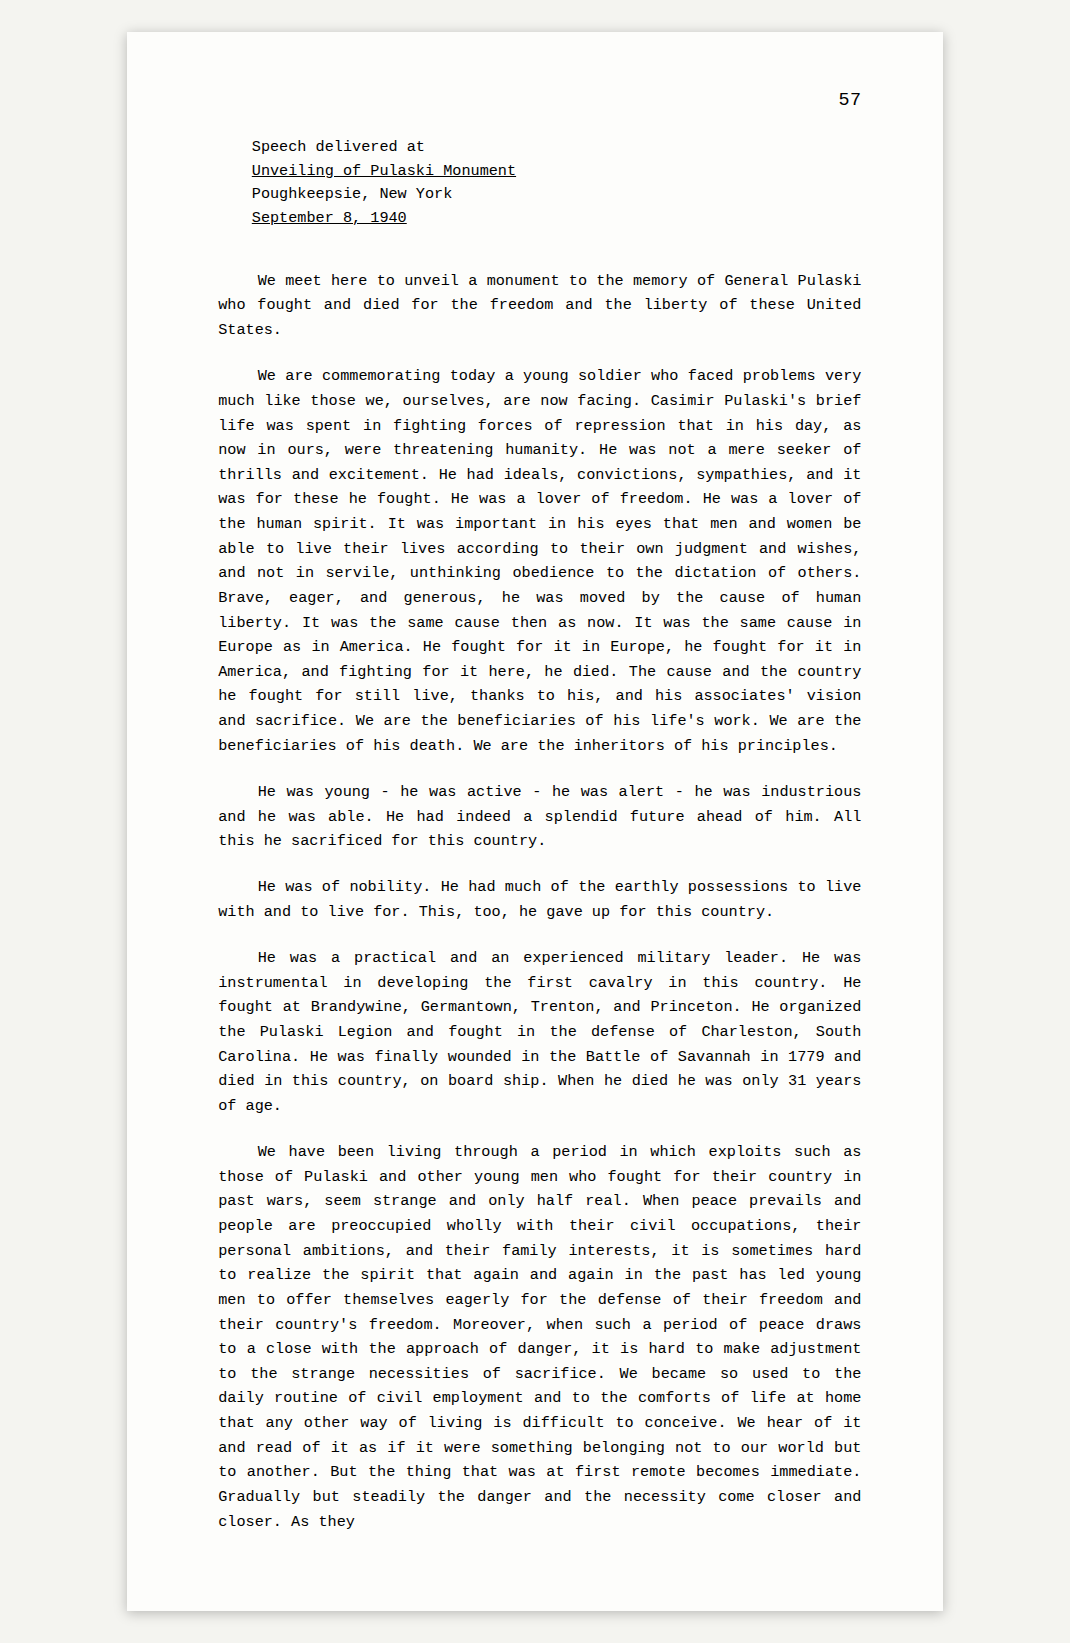57
Speech delivered at
Unveiling of Pulaski Monument
Poughkeepsie, New York
September 8, 1940
We meet here to unveil a monument to the memory of General Pulaski who fought and died for the freedom and the liberty of these United States.
We are commemorating today a young soldier who faced problems very much like those we, ourselves, are now facing. Casimir Pulaski's brief life was spent in fighting forces of repression that in his day, as now in ours, were threatening humanity. He was not a mere seeker of thrills and excitement. He had ideals, convictions, sympathies, and it was for these he fought. He was a lover of freedom. He was a lover of the human spirit. It was important in his eyes that men and women be able to live their lives according to their own judgment and wishes, and not in servile, unthinking obedience to the dictation of others. Brave, eager, and generous, he was moved by the cause of human liberty. It was the same cause then as now. It was the same cause in Europe as in America. He fought for it in Europe, he fought for it in America, and fighting for it here, he died. The cause and the country he fought for still live, thanks to his, and his associates' vision and sacrifice. We are the beneficiaries of his life's work. We are the beneficiaries of his death. We are the inheritors of his principles.
He was young - he was active - he was alert - he was industrious and he was able. He had indeed a splendid future ahead of him. All this he sacrificed for this country.
He was of nobility. He had much of the earthly possessions to live with and to live for. This, too, he gave up for this country.
He was a practical and an experienced military leader. He was instrumental in developing the first cavalry in this country. He fought at Brandywine, Germantown, Trenton, and Princeton. He organized the Pulaski Legion and fought in the defense of Charleston, South Carolina. He was finally wounded in the Battle of Savannah in 1779 and died in this country, on board ship. When he died he was only 31 years of age.
We have been living through a period in which exploits such as those of Pulaski and other young men who fought for their country in past wars, seem strange and only half real. When peace prevails and people are preoccupied wholly with their civil occupations, their personal ambitions, and their family interests, it is sometimes hard to realize the spirit that again and again in the past has led young men to offer themselves eagerly for the defense of their freedom and their country's freedom. Moreover, when such a period of peace draws to a close with the approach of danger, it is hard to make adjustment to the strange necessities of sacrifice. We became so used to the daily routine of civil employment and to the comforts of life at home that any other way of living is difficult to conceive. We hear of it and read of it as if it were something belonging not to our world but to another. But the thing that was at first remote becomes immediate. Gradually but steadily the danger and the necessity come closer and closer. As they